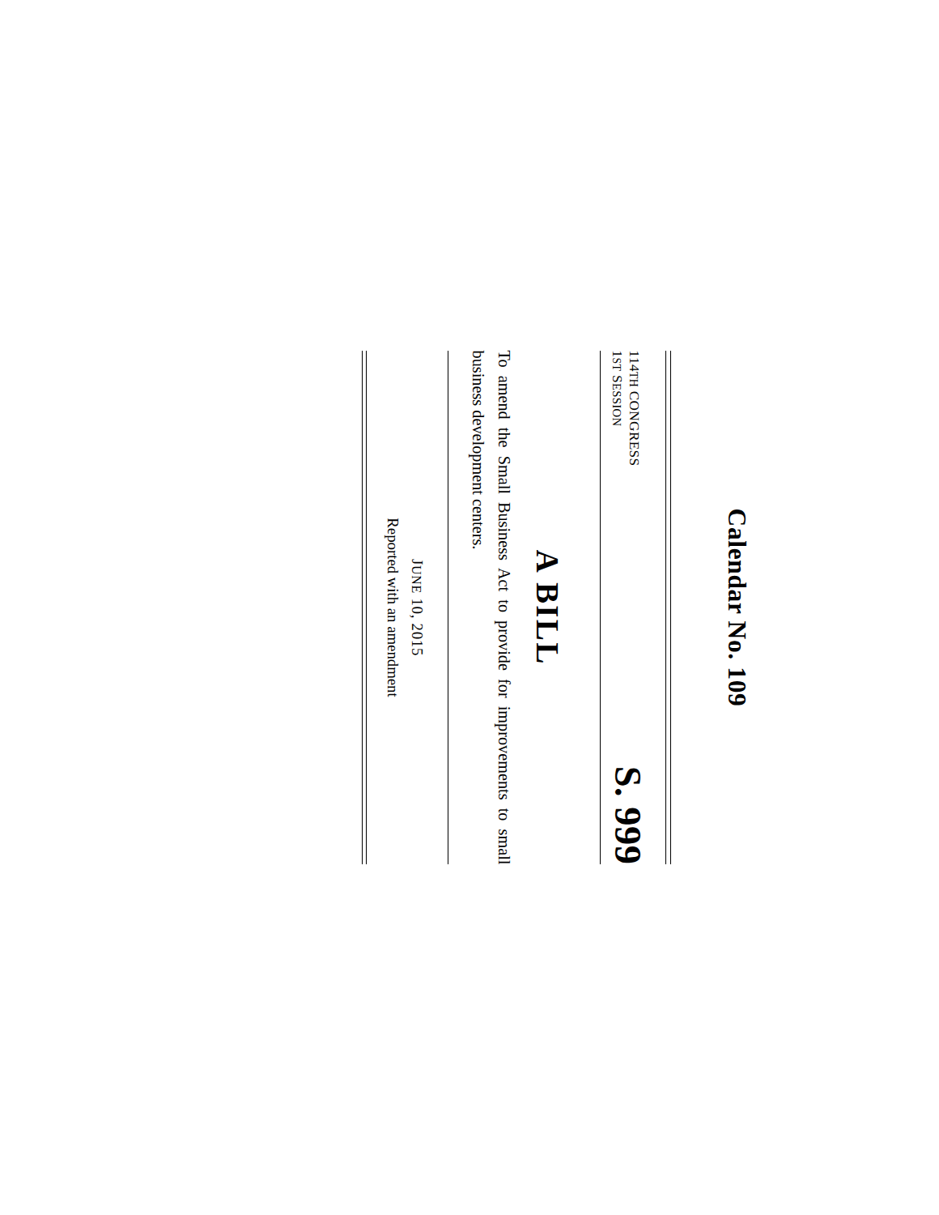Calendar No. 109
114TH CONGRESS
1ST SESSION
S. 999
A BILL
To amend the Small Business Act to provide for improvements to small business development centers.
JUNE 10, 2015
Reported with an amendment